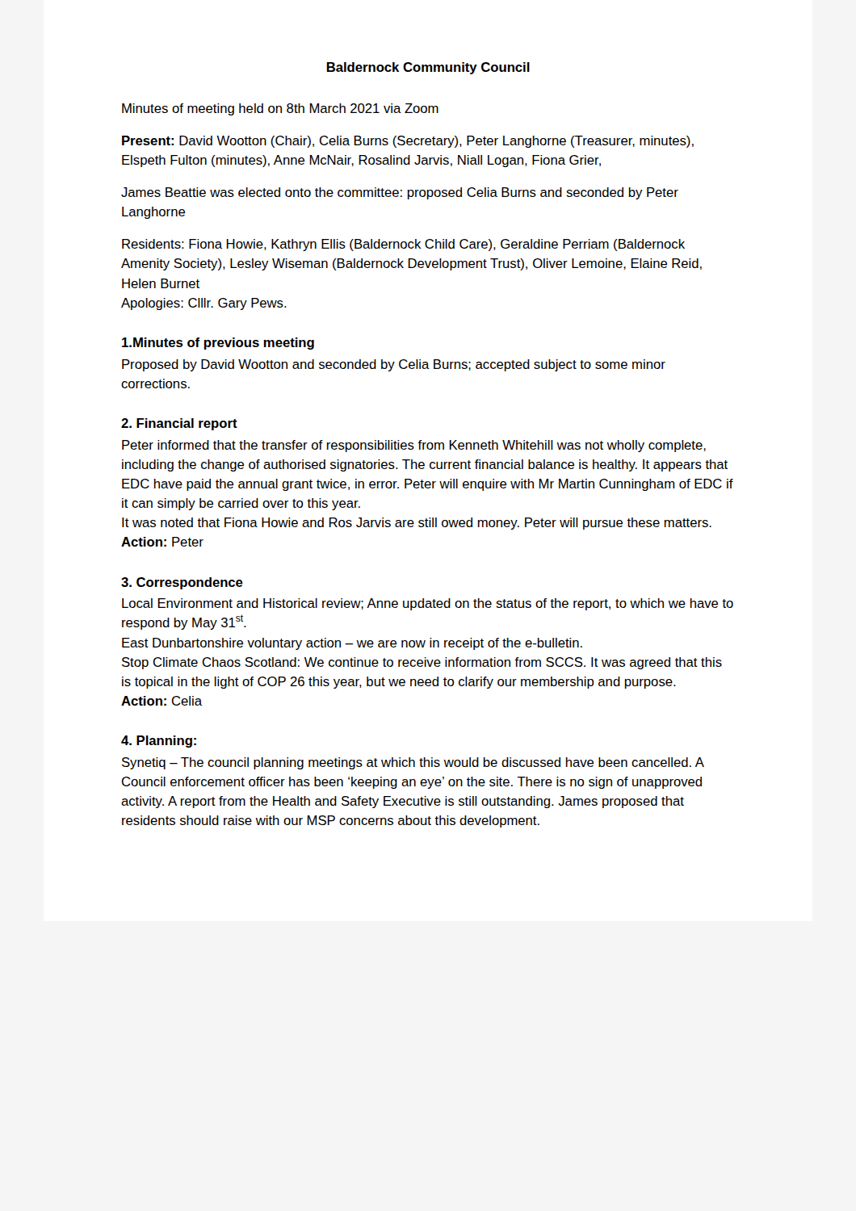Baldernock Community Council
Minutes of meeting held on 8th March 2021 via Zoom
Present: David Wootton (Chair), Celia Burns (Secretary), Peter Langhorne (Treasurer, minutes), Elspeth Fulton (minutes), Anne McNair, Rosalind Jarvis, Niall Logan, Fiona Grier,
James Beattie was elected onto the committee: proposed Celia Burns and seconded by Peter Langhorne
Residents: Fiona Howie, Kathryn Ellis (Baldernock Child Care), Geraldine Perriam (Baldernock Amenity Society), Lesley Wiseman (Baldernock Development Trust), Oliver Lemoine, Elaine Reid, Helen Burnet
Apologies: Clllr. Gary Pews.
1.Minutes of previous meeting
Proposed by David Wootton and seconded by Celia Burns; accepted subject to some minor corrections.
2. Financial report
Peter informed that the transfer of responsibilities from Kenneth Whitehill was not wholly complete, including the change of authorised signatories. The current financial balance is healthy. It appears that EDC have paid the annual grant twice, in error. Peter will enquire with Mr Martin Cunningham of EDC if it can simply be carried over to this year.
It was noted that Fiona Howie and Ros Jarvis are still owed money. Peter will pursue these matters.
Action: Peter
3. Correspondence
Local Environment and Historical review; Anne updated on the status of the report, to which we have to respond by May 31st.
East Dunbartonshire voluntary action – we are now in receipt of the e-bulletin.
Stop Climate Chaos Scotland: We continue to receive information from SCCS. It was agreed that this is topical in the light of COP 26 this year, but we need to clarify our membership and purpose.
Action: Celia
4. Planning:
Synetiq – The council planning meetings at which this would be discussed have been cancelled. A Council enforcement officer has been ‘keeping an eye’ on the site. There is no sign of unapproved activity. A report from the Health and Safety Executive is still outstanding. James proposed that residents should raise with our MSP concerns about this development.